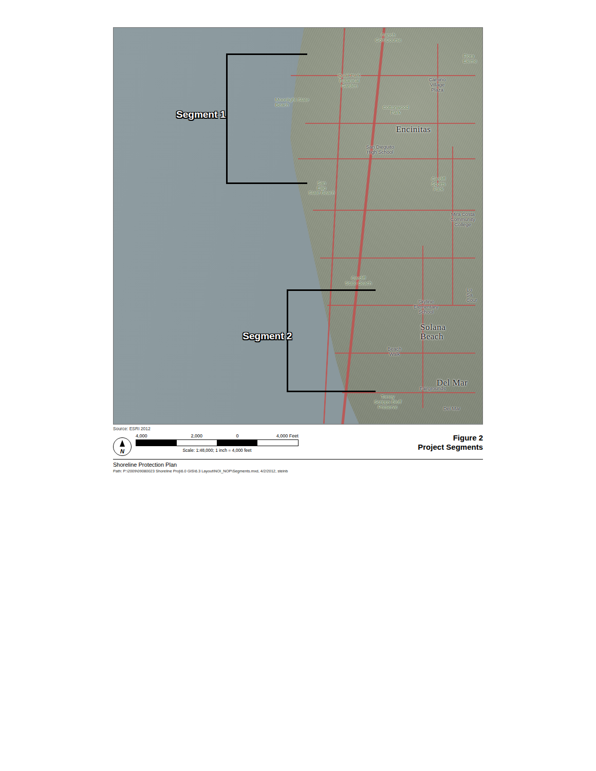Ranch Golf Course
Flora Eleme
Quail Park Botanical Garden
Camino Village Plaza
Moonlight State Beach
Cottonwood Park
Encinitas
San Dieguito High School
San Elijo State Beach
Cardiff Sports Park
Mira Costa Community College
Cardiff State Beach
Skyline Elementary School
Lo Sa Cour
Solana Beach
Beach Walk
Del Mar
Fairgrounds
Torrey Scripps Bluff Preserve
Del Mar
Segment 1
Segment 2
Source: ESRI 2012
4,000 2,000 0 4,000 Feet
Scale: 1:48,000; 1 inch = 4,000 feet
Figure 2
Project Segments
Shoreline Protection Plan
Path: P:\2009\09080023 Shoreline Proj\6.0 GIS\6.3 Layout\NOI_NOP\Segments.mxd, 4/2/2012, steinb